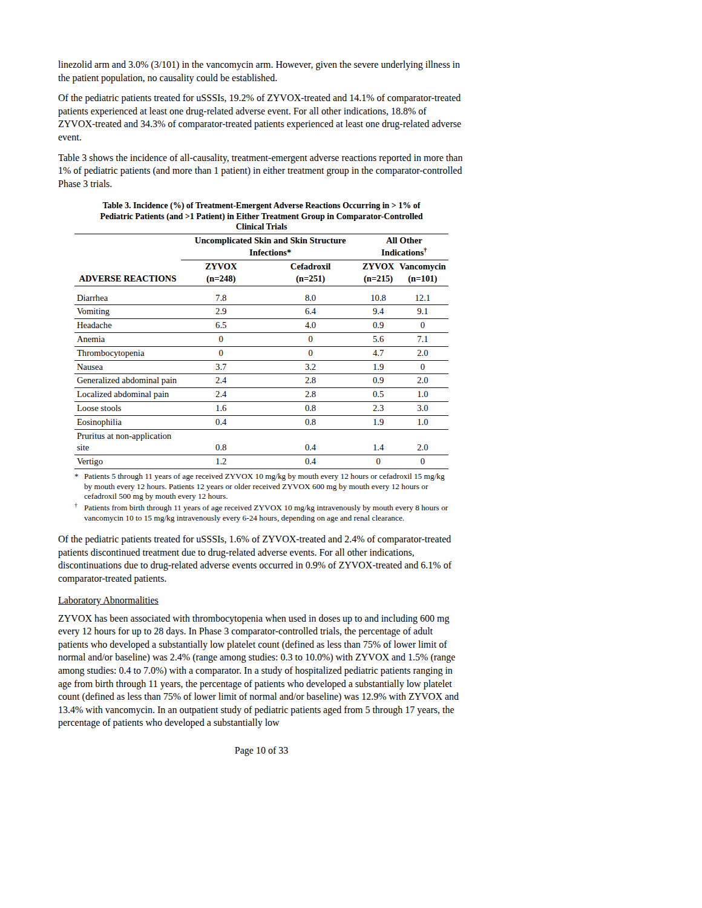linezolid arm and 3.0% (3/101) in the vancomycin arm. However, given the severe underlying illness in the patient population, no causality could be established.
Of the pediatric patients treated for uSSSIs, 19.2% of ZYVOX-treated and 14.1% of comparator-treated patients experienced at least one drug-related adverse event. For all other indications, 18.8% of ZYVOX-treated and 34.3% of comparator-treated patients experienced at least one drug-related adverse event.
Table 3 shows the incidence of all-causality, treatment-emergent adverse reactions reported in more than 1% of pediatric patients (and more than 1 patient) in either treatment group in the comparator-controlled Phase 3 trials.
Table 3. Incidence (%) of Treatment-Emergent Adverse Reactions Occurring in > 1% of Pediatric Patients (and >1 Patient) in Either Treatment Group in Comparator-Controlled Clinical Trials
| ADVERSE REACTIONS | Uncomplicated Skin and Skin Structure Infections* | All Other Indications † |
| --- | --- | --- |
| ZYVOX (n=248) | Cefadroxil (n=251) | ZYVOX (n=215) | Vancomycin (n=101) |
| Diarrhea | 7.8 | 8.0 | 10.8 | 12.1 |
| Vomiting | 2.9 | 6.4 | 9.4 | 9.1 |
| Headache | 6.5 | 4.0 | 0.9 | 0 |
| Anemia | 0 | 0 | 5.6 | 7.1 |
| Thrombocytopenia | 0 | 0 | 4.7 | 2.0 |
| Nausea | 3.7 | 3.2 | 1.9 | 0 |
| Generalized abdominal pain | 2.4 | 2.8 | 0.9 | 2.0 |
| Localized abdominal pain | 2.4 | 2.8 | 0.5 | 1.0 |
| Loose stools | 1.6 | 0.8 | 2.3 | 3.0 |
| Eosinophilia | 0.4 | 0.8 | 1.9 | 1.0 |
| Pruritus at non-application site | 0.8 | 0.4 | 1.4 | 2.0 |
| Vertigo | 1.2 | 0.4 | 0 | 0 |
* Patients 5 through 11 years of age received ZYVOX 10 mg/kg by mouth every 12 hours or cefadroxil 15 mg/kg by mouth every 12 hours. Patients 12 years or older received ZYVOX 600 mg by mouth every 12 hours or cefadroxil 500 mg by mouth every 12 hours.
† Patients from birth through 11 years of age received ZYVOX 10 mg/kg intravenously by mouth every 8 hours or vancomycin 10 to 15 mg/kg intravenously every 6-24 hours, depending on age and renal clearance.
Of the pediatric patients treated for uSSSIs, 1.6% of ZYVOX-treated and 2.4% of comparator-treated patients discontinued treatment due to drug-related adverse events. For all other indications, discontinuations due to drug-related adverse events occurred in 0.9% of ZYVOX-treated and 6.1% of comparator-treated patients.
Laboratory Abnormalities
ZYVOX has been associated with thrombocytopenia when used in doses up to and including 600 mg every 12 hours for up to 28 days. In Phase 3 comparator-controlled trials, the percentage of adult patients who developed a substantially low platelet count (defined as less than 75% of lower limit of normal and/or baseline) was 2.4% (range among studies: 0.3 to 10.0%) with ZYVOX and 1.5% (range among studies: 0.4 to 7.0%) with a comparator. In a study of hospitalized pediatric patients ranging in age from birth through 11 years, the percentage of patients who developed a substantially low platelet count (defined as less than 75% of lower limit of normal and/or baseline) was 12.9% with ZYVOX and 13.4% with vancomycin. In an outpatient study of pediatric patients aged from 5 through 17 years, the percentage of patients who developed a substantially low
Page 10 of 33